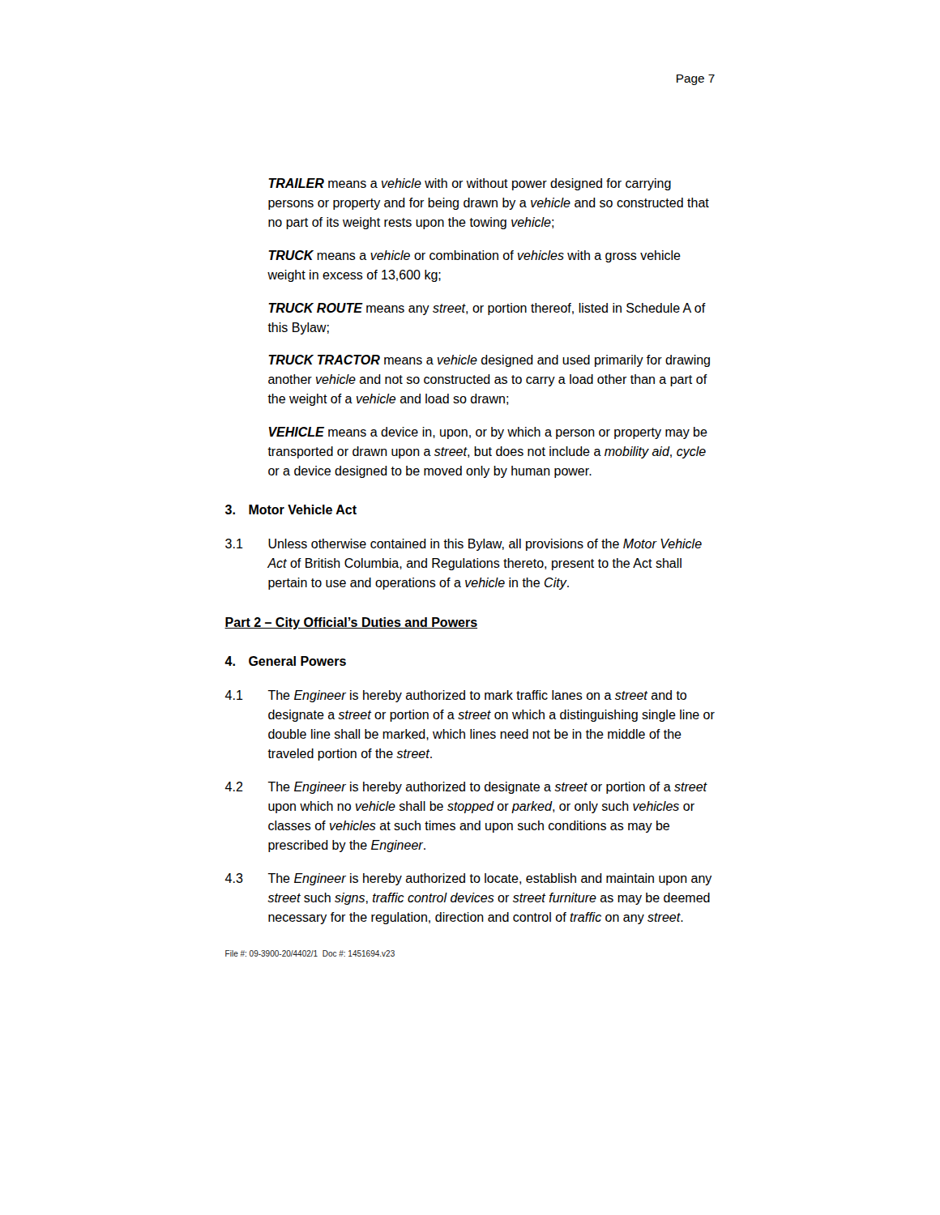Page 7
TRAILER means a vehicle with or without power designed for carrying persons or property and for being drawn by a vehicle and so constructed that no part of its weight rests upon the towing vehicle;
TRUCK means a vehicle or combination of vehicles with a gross vehicle weight in excess of 13,600 kg;
TRUCK ROUTE means any street, or portion thereof, listed in Schedule A of this Bylaw;
TRUCK TRACTOR means a vehicle designed and used primarily for drawing another vehicle and not so constructed as to carry a load other than a part of the weight of a vehicle and load so drawn;
VEHICLE means a device in, upon, or by which a person or property may be transported or drawn upon a street, but does not include a mobility aid, cycle or a device designed to be moved only by human power.
3. Motor Vehicle Act
3.1
Unless otherwise contained in this Bylaw, all provisions of the Motor Vehicle Act of British Columbia, and Regulations thereto, present to the Act shall pertain to use and operations of a vehicle in the City.
Part 2 – City Official’s Duties and Powers
4. General Powers
4.1
The Engineer is hereby authorized to mark traffic lanes on a street and to designate a street or portion of a street on which a distinguishing single line or double line shall be marked, which lines need not be in the middle of the traveled portion of the street.
4.2
The Engineer is hereby authorized to designate a street or portion of a street upon which no vehicle shall be stopped or parked, or only such vehicles or classes of vehicles at such times and upon such conditions as may be prescribed by the Engineer.
4.3
The Engineer is hereby authorized to locate, establish and maintain upon any street such signs, traffic control devices or street furniture as may be deemed necessary for the regulation, direction and control of traffic on any street.
File #: 09-3900-20/4402/1 Doc #: 1451694.v23